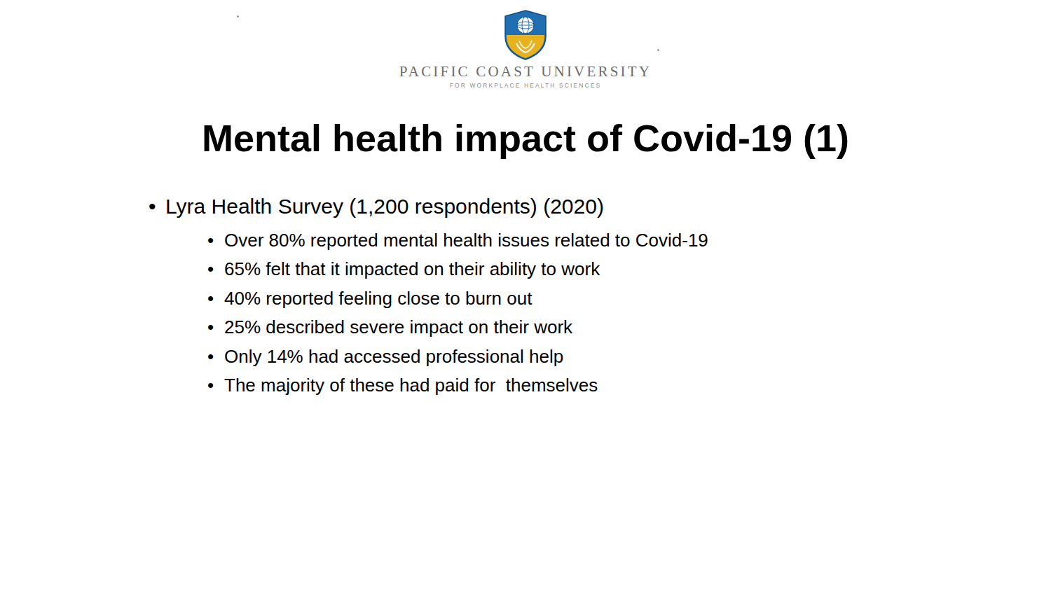PACIFIC COAST UNIVERSITY
FOR WORKPLACE HEALTH SCIENCES
Mental health impact of Covid-19 (1)
Lyra Health Survey (1,200 respondents) (2020)
Over 80% reported mental health issues related to Covid-19
65% felt that it impacted on their ability to work
40% reported feeling close to burn out
25% described severe impact on their work
Only 14% had accessed professional help
The majority of these had paid for themselves